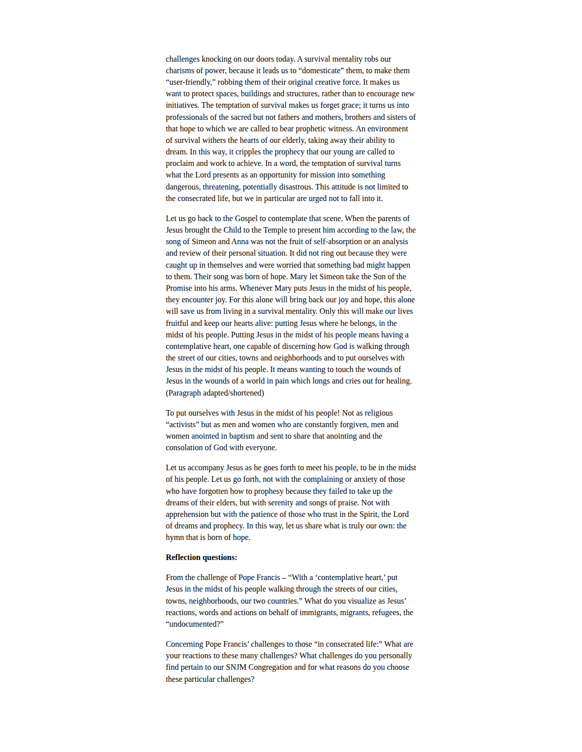challenges knocking on our doors today. A survival mentality robs our charisms of power, because it leads us to “domesticate” them, to make them “user-friendly,” robbing them of their original creative force. It makes us want to protect spaces, buildings and structures, rather than to encourage new initiatives. The temptation of survival makes us forget grace; it turns us into professionals of the sacred but not fathers and mothers, brothers and sisters of that hope to which we are called to bear prophetic witness. An environment of survival withers the hearts of our elderly, taking away their ability to dream. In this way, it cripples the prophecy that our young are called to proclaim and work to achieve. In a word, the temptation of survival turns what the Lord presents as an opportunity for mission into something dangerous, threatening, potentially disastrous. This attitude is not limited to the consecrated life, but we in particular are urged not to fall into it.
Let us go back to the Gospel to contemplate that scene. When the parents of Jesus brought the Child to the Temple to present him according to the law, the song of Simeon and Anna was not the fruit of self-absorption or an analysis and review of their personal situation. It did not ring out because they were caught up in themselves and were worried that something bad might happen to them. Their song was born of hope. Mary let Simeon take the Son of the Promise into his arms. Whenever Mary puts Jesus in the midst of his people, they encounter joy. For this alone will bring back our joy and hope, this alone will save us from living in a survival mentality. Only this will make our lives fruitful and keep our hearts alive: putting Jesus where he belongs, in the midst of his people. Putting Jesus in the midst of his people means having a contemplative heart, one capable of discerning how God is walking through the street of our cities, towns and neighborhoods and to put ourselves with Jesus in the midst of his people. It means wanting to touch the wounds of Jesus in the wounds of a world in pain which longs and cries out for healing. (Paragraph adapted/shortened)
To put ourselves with Jesus in the midst of his people! Not as religious “activists” but as men and women who are constantly forgiven, men and women anointed in baptism and sent to share that anointing and the consolation of God with everyone.
Let us accompany Jesus as he goes forth to meet his people, to be in the midst of his people. Let us go forth, not with the complaining or anxiety of those who have forgotten how to prophesy because they failed to take up the dreams of their elders, but with serenity and songs of praise. Not with apprehension but with the patience of those who trust in the Spirit, the Lord of dreams and prophecy. In this way, let us share what is truly our own: the hymn that is born of hope.
Reflection questions:
From the challenge of Pope Francis – “With a ‘contemplative heart,’ put Jesus in the midst of his people walking through the streets of our cities, towns, neighborhoods, our two countries.” What do you visualize as Jesus’ reactions, words and actions on behalf of immigrants, migrants, refugees, the “undocumented?”
Concerning Pope Francis’ challenges to those “in consecrated life:” What are your reactions to these many challenges? What challenges do you personally find pertain to our SNJM Congregation and for what reasons do you choose these particular challenges?